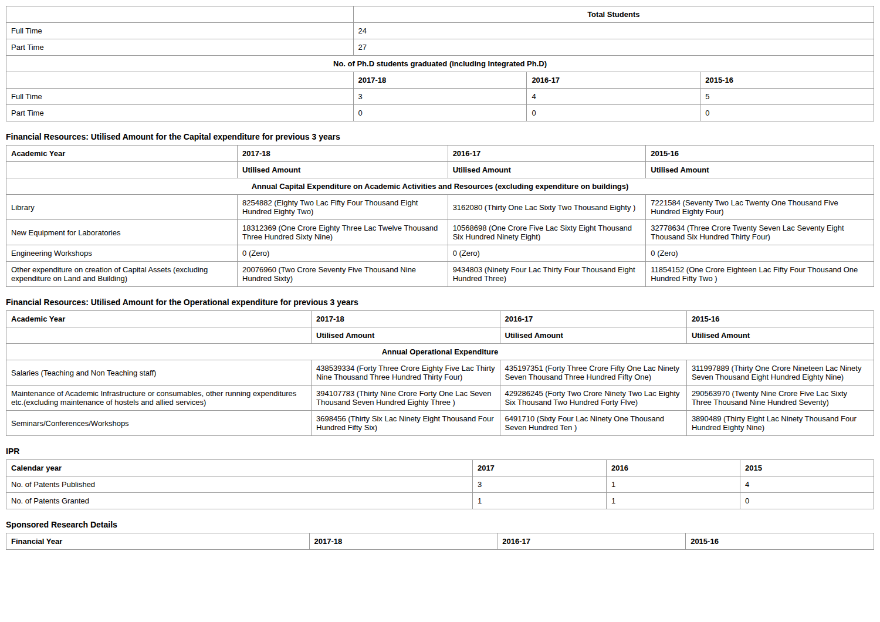| | Total Students |
| Full Time | 24 |
| Part Time | 27 |
| No. of Ph.D students graduated (including Integrated Ph.D) |
| | 2017-18 | 2016-17 | 2015-16 |
| Full Time | 3 | 4 | 5 |
| Part Time | 0 | 0 | 0 |
Financial Resources: Utilised Amount for the Capital expenditure for previous 3 years
| Academic Year | 2017-18 | 2016-17 | 2015-16 |
| | Utilised Amount | Utilised Amount | Utilised Amount |
| Annual Capital Expenditure on Academic Activities and Resources (excluding expenditure on buildings) |
| Library | 8254882 (Eighty Two Lac Fifty Four Thousand Eight Hundred Eighty Two) | 3162080 (Thirty One Lac Sixty Two Thousand Eighty ) | 7221584 (Seventy Two Lac Twenty One Thousand Five Hundred Eighty Four) |
| New Equipment for Laboratories | 18312369 (One Crore Eighty Three Lac Twelve Thousand Three Hundred Sixty Nine) | 10568698 (One Crore Five Lac Sixty Eight Thousand Six Hundred Ninety Eight) | 32778634 (Three Crore Twenty Seven Lac Seventy Eight Thousand Six Hundred Thirty Four) |
| Engineering Workshops | 0 (Zero) | 0 (Zero) | 0 (Zero) |
| Other expenditure on creation of Capital Assets (excluding expenditure on Land and Building) | 20076960 (Two Crore Seventy Five Thousand Nine Hundred Sixty) | 9434803 (Ninety Four Lac Thirty Four Thousand Eight Hundred Three) | 11854152 (One Crore Eighteen Lac Fifty Four Thousand One Hundred Fifty Two ) |
Financial Resources: Utilised Amount for the Operational expenditure for previous 3 years
| Academic Year | 2017-18 | 2016-17 | 2015-16 |
| | Utilised Amount | Utilised Amount | Utilised Amount |
| Annual Operational Expenditure |
| Salaries (Teaching and Non Teaching staff) | 438539334 (Forty Three Crore Eighty Five Lac Thirty Nine Thousand Three Hundred Thirty Four) | 435197351 (Forty Three Crore Fifty One Lac Ninety Seven Thousand Three Hundred Fifty One) | 311997889 (Thirty One Crore Nineteen Lac Ninety Seven Thousand Eight Hundred Eighty Nine) |
| Maintenance of Academic Infrastructure or consumables, other running expenditures etc.(excluding maintenance of hostels and allied services) | 394107783 (Thirty Nine Crore Forty One Lac Seven Thousand Seven Hundred Eighty Three ) | 429286245 (Forty Two Crore Ninety Two Lac Eighty Six Thousand Two Hundred Forty FIve) | 290563970 (Twenty Nine Crore Five Lac Sixty Three Thousand Nine Hundred Seventy) |
| Seminars/Conferences/Workshops | 3698456 (Thirty Six Lac Ninety Eight Thousand Four Hundred Fifty Six) | 6491710 (Sixty Four Lac Ninety One Thousand Seven Hundred Ten ) | 3890489 (Thirty Eight Lac Ninety Thousand Four Hundred Eighty Nine) |
IPR
| Calendar year | 2017 | 2016 | 2015 |
| No. of Patents Published | 3 | 1 | 4 |
| No. of Patents Granted | 1 | 1 | 0 |
Sponsored Research Details
| Financial Year | 2017-18 | 2016-17 | 2015-16 |